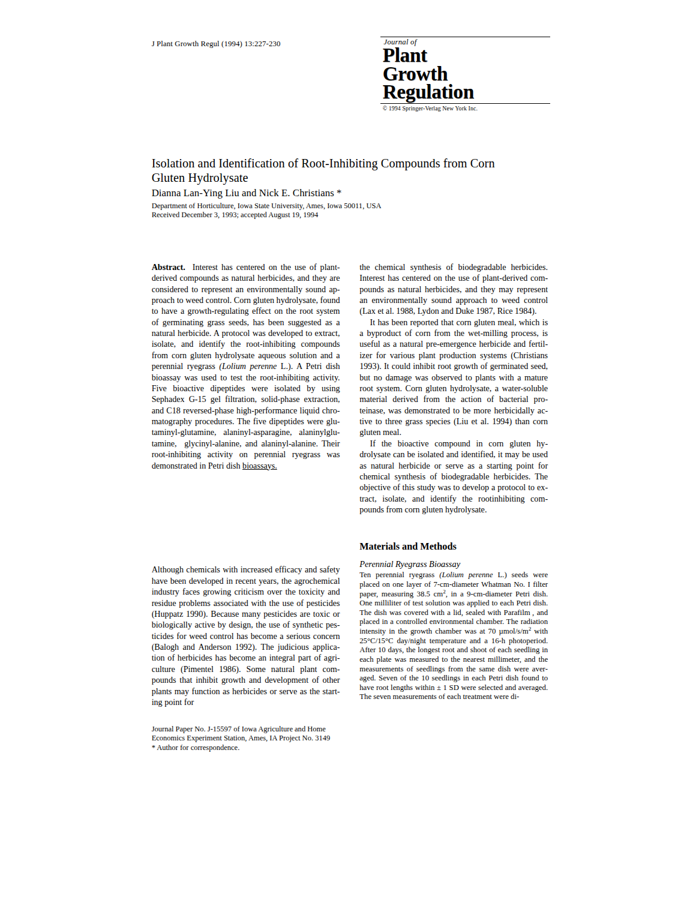J Plant Growth Regul (1994) 13:227-230
Journal of
Plant
Growth
Regulation
© 1994 Springer-Verlag New York Inc.
Isolation and Identification of Root-Inhibiting Compounds from Corn
Gluten Hydrolysate
Dianna Lan-Ying Liu and Nick E. Christians *
Department of Horticulture, Iowa State University, Ames, Iowa 50011, USA
Received December 3, 1993; accepted August 19, 1994
Abstract. Interest has centered on the use of plantderived compounds as natural herbicides, and they are considered to represent an environmentally sound approach to weed control. Corn gluten hydrolysate, found to have a growth-regulating effect on the root system of germinating grass seeds, has been suggested as a natural herbicide. A protocol was developed to extract, isolate, and identify the root-inhibiting compounds from corn gluten hydrolysate aqueous solution and a perennial ryegrass (Lolium perenne L.). A Petri dish bioassay was used to test the root-inhibiting activity. Five bioactive dipeptides were isolated by using Sephadex G-15 gel filtration, solid-phase extraction, and C18 reversed-phase high-performance liquid chromatography procedures. The five dipeptides were glutaminyl-glutamine, alaninyl-asparagine, alaninylglutamine, glycinyl-alanine, and alaninyl-alanine. Their root-inhibiting activity on perennial ryegrass was demonstrated in Petri dish bioassays.
Although chemicals with increased efficacy and safety have been developed in recent years, the agrochemical industry faces growing criticism over the toxicity and residue problems associated with the use of pesticides (Huppatz 1990). Because many pesticides are toxic or biologically active by design, the use of synthetic pesticides for weed control has become a serious concern (Balogh and Anderson 1992). The judicious application of herbicides has become an integral part of agriculture (Pimentel 1986). Some natural plant compounds that inhibit growth and development of other plants may function as herbicides or serve as the starting point for
Journal Paper No. J-15597 of Iowa Agriculture and Home Economics Experiment Station, Ames, IA Project No. 3149
* Author for correspondence.
the chemical synthesis of biodegradable herbicides. Interest has centered on the use of plant-derived compounds as natural herbicides, and they may represent an environmentally sound approach to weed control (Lax et al. 1988, Lydon and Duke 1987, Rice 1984).
It has been reported that corn gluten meal, which is a byproduct of corn from the wet-milling process, is useful as a natural pre-emergence herbicide and fertilizer for various plant production systems (Christians 1993). It could inhibit root growth of germinated seed, but no damage was observed to plants with a mature root system. Corn gluten hydrolysate, a water-soluble material derived from the action of bacterial proteinase, was demonstrated to be more herbicidally active to three grass species (Liu et al. 1994) than corn gluten meal.
If the bioactive compound in corn gluten hydrolysate can be isolated and identified, it may be used as natural herbicide or serve as a starting point for chemical synthesis of biodegradable herbicides. The objective of this study was to develop a protocol to extract, isolate, and identify the rootinhibiting compounds from corn gluten hydrolysate.
Materials and Methods
Perennial Ryegrass Bioassay
Ten perennial ryegrass (Lolium perenne L.) seeds were placed on one layer of 7-cm-diameter Whatman No. I filter paper, measuring 38.5 cm2, in a 9-cm-diameter Petri dish. One milliliter of test solution was applied to each Petri dish. The dish was covered with a lid, sealed with Parafilm , and placed in a controlled environmental chamber. The radiation intensity in the growth chamber was at 70 µmol/s/m2 with 25°C/15°C day/night temperature and a 16-h photoperiod. After 10 days, the longest root and shoot of each seedling in each plate was measured to the nearest millimeter, and the measurements of seedlings from the same dish were averaged. Seven of the 10 seedlings in each Petri dish found to have root lengths within ± 1 SD were selected and averaged. The seven measurements of each treatment were di-